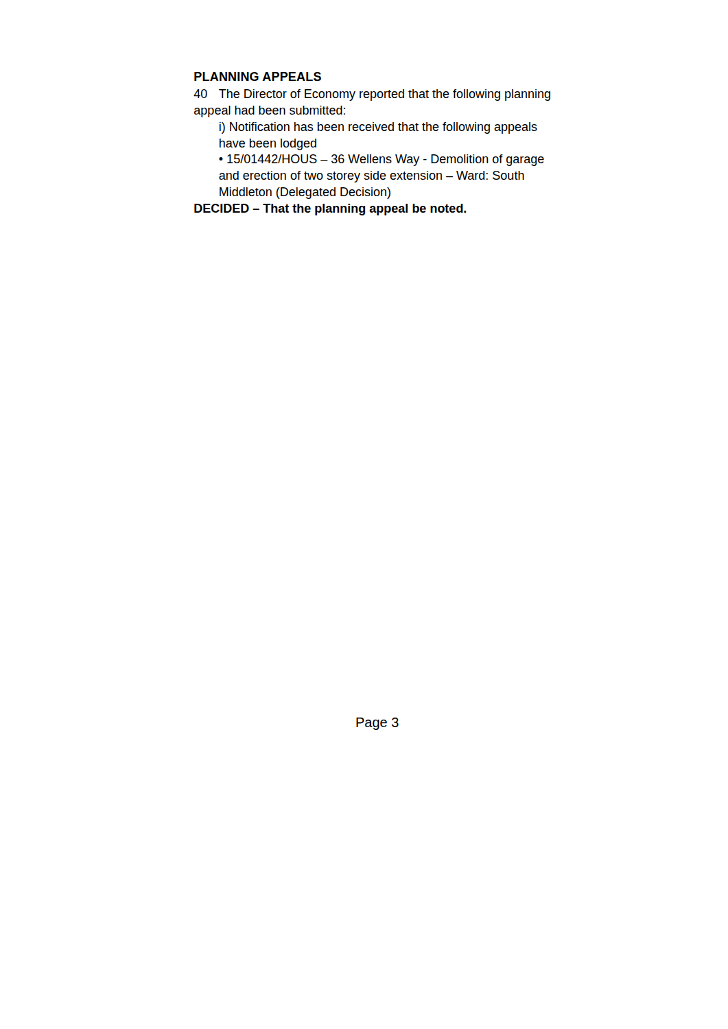PLANNING APPEALS
40 The Director of Economy reported that the following planning appeal had been submitted:
i) Notification has been received that the following appeals have been lodged
• 15/01442/HOUS – 36 Wellens Way - Demolition of garage and erection of two storey side extension – Ward: South Middleton (Delegated Decision)
DECIDED – That the planning appeal be noted.
Page 3